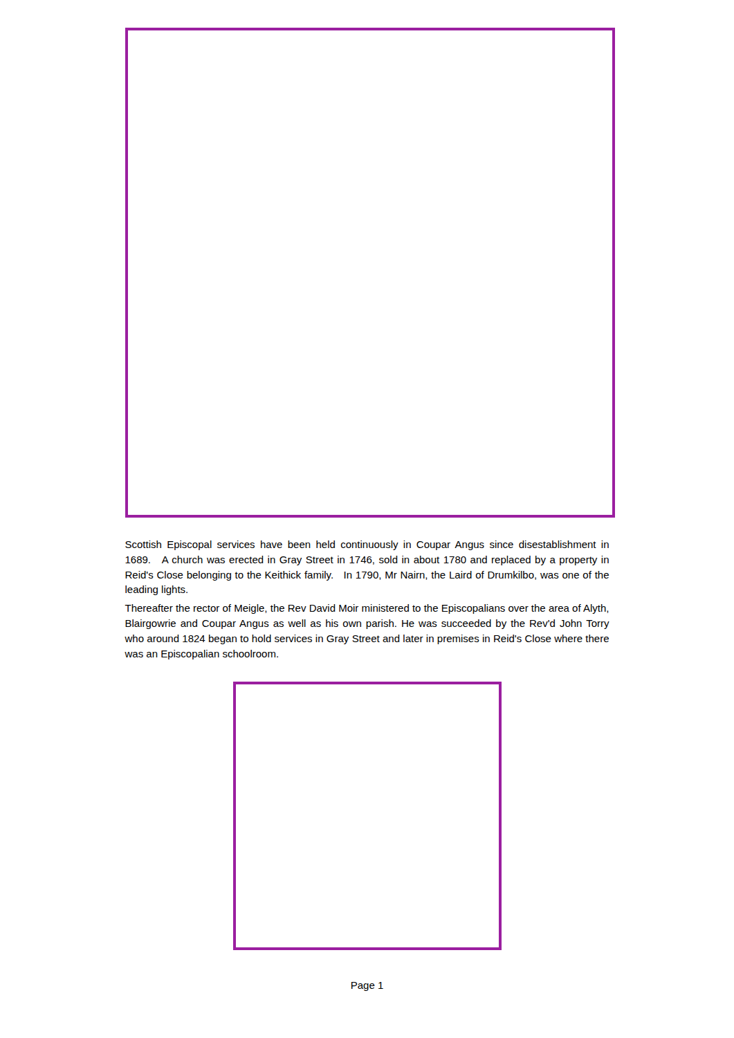Scottish Episcopal services have been held continuously in Coupar Angus since disestablishment in 1689. A church was erected in Gray Street in 1746, sold in about 1780 and replaced by a property in Reid's Close belonging to the Keithick family. In 1790, Mr Nairn, the Laird of Drumkilbo, was one of the leading lights.
Thereafter the rector of Meigle, the Rev David Moir ministered to the Episcopalians over the area of Alyth, Blairgowrie and Coupar Angus as well as his own parish. He was succeeded by the Rev'd John Torry who around 1824 began to hold services in Gray Street and later in premises in Reid's Close where there was an Episcopalian schoolroom.
Page 1